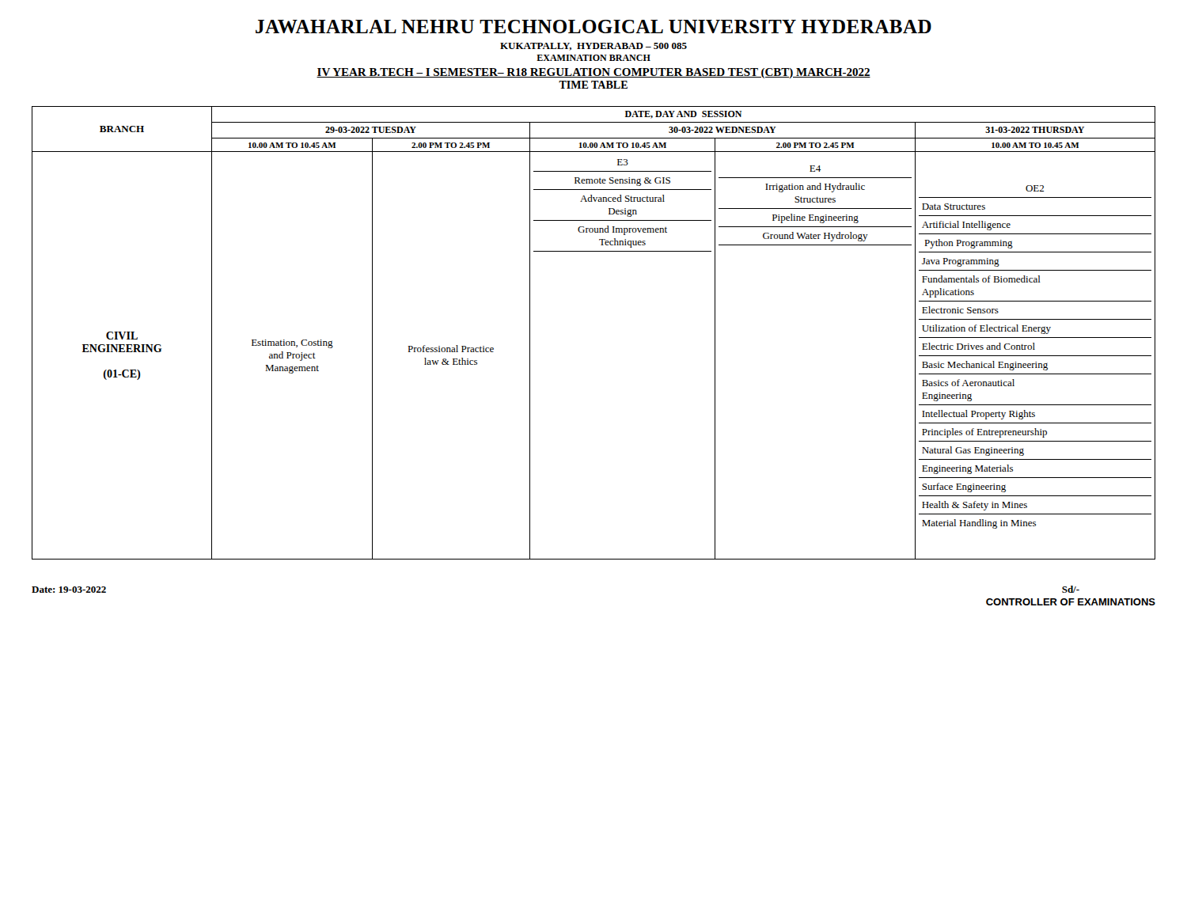JAWAHARLAL NEHRU TECHNOLOGICAL UNIVERSITY HYDERABAD
KUKATPALLY, HYDERABAD – 500 085
EXAMINATION BRANCH
IV YEAR B.TECH – I SEMESTER– R18 REGULATION COMPUTER BASED TEST (CBT) MARCH-2022
TIME TABLE
| BRANCH | DATE, DAY AND SESSION |
| --- | --- |
| 29-03-2022 TUESDAY | 30-03-2022 WEDNESDAY | 31-03-2022 THURSDAY |
| 10.00 AM TO 10.45 AM | 2.00 PM TO 2.45 PM | 10.00 AM TO 10.45 AM | 2.00 PM TO 2.45 PM | 10.00 AM TO 10.45 AM |
| CIVIL ENGINEERING (01-CE) | Estimation, Costing and Project Management | Professional Practice law & Ethics | / E3 / / Remote Sensing & GIS / / Advanced Structural Design / / Ground Improvement Techniques / | / E4 / / Irrigation and Hydraulic Structures / / Pipeline Engineering / / Ground Water Hydrology / | / OE2 / / Data Structures / / Artificial Intelligence / / Python Programming / / Java Programming / / Fundamentals of Biomedical Applications / / Electronic Sensors / / Utilization of Electrical Energy / / Electric Drives and Control / / Basic Mechanical Engineering / / Basics of Aeronautical Engineering / / Intellectual Property Rights / / Principles of Entrepreneurship / / Natural Gas Engineering / / Engineering Materials / / Surface Engineering / / Health & Safety in Mines / / Material Handling in Mines / |
Date: 19-03-2022
Sd/-
CONTROLLER OF EXAMINATIONS